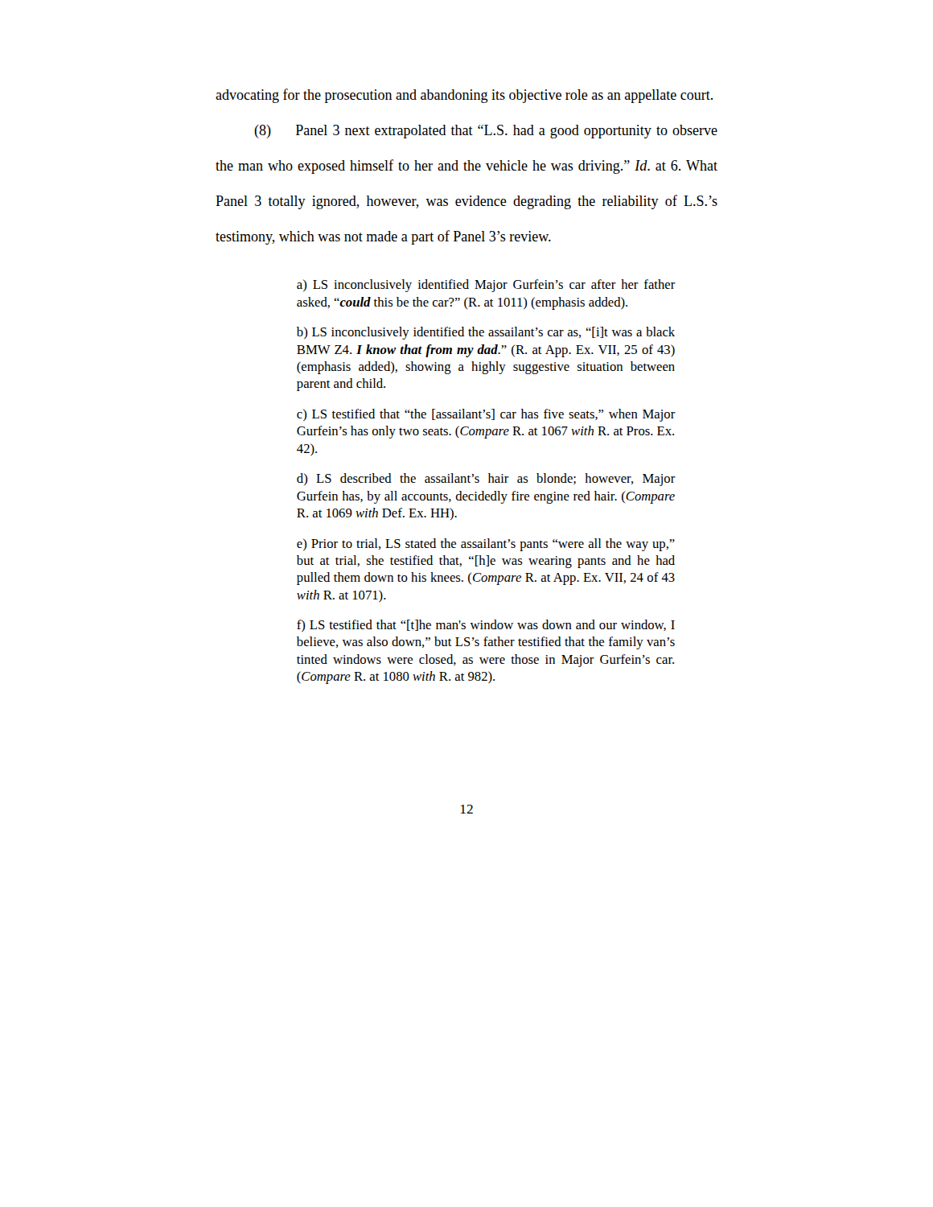advocating for the prosecution and abandoning its objective role as an appellate court.
(8) Panel 3 next extrapolated that “L.S. had a good opportunity to observe the man who exposed himself to her and the vehicle he was driving.” Id. at 6. What Panel 3 totally ignored, however, was evidence degrading the reliability of L.S.’s testimony, which was not made a part of Panel 3’s review.
a) LS inconclusively identified Major Gurfein’s car after her father asked, “could this be the car?” (R. at 1011) (emphasis added).
b) LS inconclusively identified the assailant’s car as, “[i]t was a black BMW Z4. I know that from my dad.” (R. at App. Ex. VII, 25 of 43) (emphasis added), showing a highly suggestive situation between parent and child.
c) LS testified that “the [assailant’s] car has five seats,” when Major Gurfein’s has only two seats. (Compare R. at 1067 with R. at Pros. Ex. 42).
d) LS described the assailant’s hair as blonde; however, Major Gurfein has, by all accounts, decidedly fire engine red hair. (Compare R. at 1069 with Def. Ex. HH).
e) Prior to trial, LS stated the assailant’s pants “were all the way up,” but at trial, she testified that, “[h]e was wearing pants and he had pulled them down to his knees. (Compare R. at App. Ex. VII, 24 of 43 with R. at 1071).
f) LS testified that “[t]he man's window was down and our window, I believe, was also down,” but LS’s father testified that the family van’s tinted windows were closed, as were those in Major Gurfein’s car. (Compare R. at 1080 with R. at 982).
12